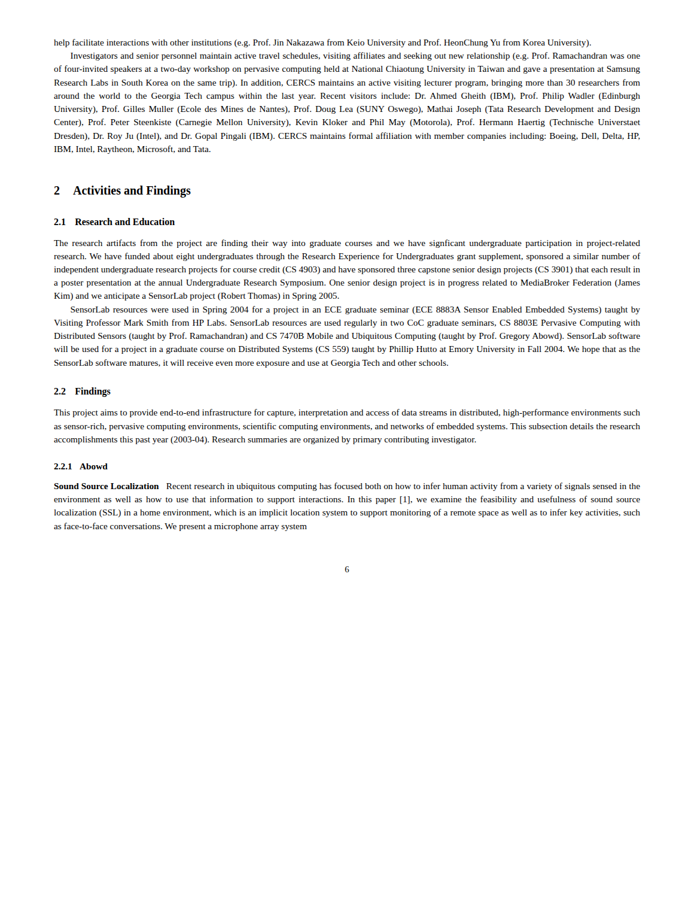help facilitate interactions with other institutions (e.g. Prof. Jin Nakazawa from Keio University and Prof. HeonChung Yu from Korea University).
Investigators and senior personnel maintain active travel schedules, visiting affiliates and seeking out new relationship (e.g. Prof. Ramachandran was one of four-invited speakers at a two-day workshop on pervasive computing held at National Chiaotung University in Taiwan and gave a presentation at Samsung Research Labs in South Korea on the same trip). In addition, CERCS maintains an active visiting lecturer program, bringing more than 30 researchers from around the world to the Georgia Tech campus within the last year. Recent visitors include: Dr. Ahmed Gheith (IBM), Prof. Philip Wadler (Edinburgh University), Prof. Gilles Muller (Ecole des Mines de Nantes), Prof. Doug Lea (SUNY Oswego), Mathai Joseph (Tata Research Development and Design Center), Prof. Peter Steenkiste (Carnegie Mellon University), Kevin Kloker and Phil May (Motorola), Prof. Hermann Haertig (Technische Universtaet Dresden), Dr. Roy Ju (Intel), and Dr. Gopal Pingali (IBM). CERCS maintains formal affiliation with member companies including: Boeing, Dell, Delta, HP, IBM, Intel, Raytheon, Microsoft, and Tata.
2 Activities and Findings
2.1 Research and Education
The research artifacts from the project are finding their way into graduate courses and we have signficant undergraduate participation in project-related research. We have funded about eight undergraduates through the Research Experience for Undergraduates grant supplement, sponsored a similar number of independent undergraduate research projects for course credit (CS 4903) and have sponsored three capstone senior design projects (CS 3901) that each result in a poster presentation at the annual Undergraduate Research Symposium. One senior design project is in progress related to MediaBroker Federation (James Kim) and we anticipate a SensorLab project (Robert Thomas) in Spring 2005.
SensorLab resources were used in Spring 2004 for a project in an ECE graduate seminar (ECE 8883A Sensor Enabled Embedded Systems) taught by Visiting Professor Mark Smith from HP Labs. SensorLab resources are used regularly in two CoC graduate seminars, CS 8803E Pervasive Computing with Distributed Sensors (taught by Prof. Ramachandran) and CS 7470B Mobile and Ubiquitous Computing (taught by Prof. Gregory Abowd). SensorLab software will be used for a project in a graduate course on Distributed Systems (CS 559) taught by Phillip Hutto at Emory University in Fall 2004. We hope that as the SensorLab software matures, it will receive even more exposure and use at Georgia Tech and other schools.
2.2 Findings
This project aims to provide end-to-end infrastructure for capture, interpretation and access of data streams in distributed, high-performance environments such as sensor-rich, pervasive computing environments, scientific computing environments, and networks of embedded systems. This subsection details the research accomplishments this past year (2003-04). Research summaries are organized by primary contributing investigator.
2.2.1 Abowd
Sound Source Localization Recent research in ubiquitous computing has focused both on how to infer human activity from a variety of signals sensed in the environment as well as how to use that information to support interactions. In this paper [1], we examine the feasibility and usefulness of sound source localization (SSL) in a home environment, which is an implicit location system to support monitoring of a remote space as well as to infer key activities, such as face-to-face conversations. We present a microphone array system
6